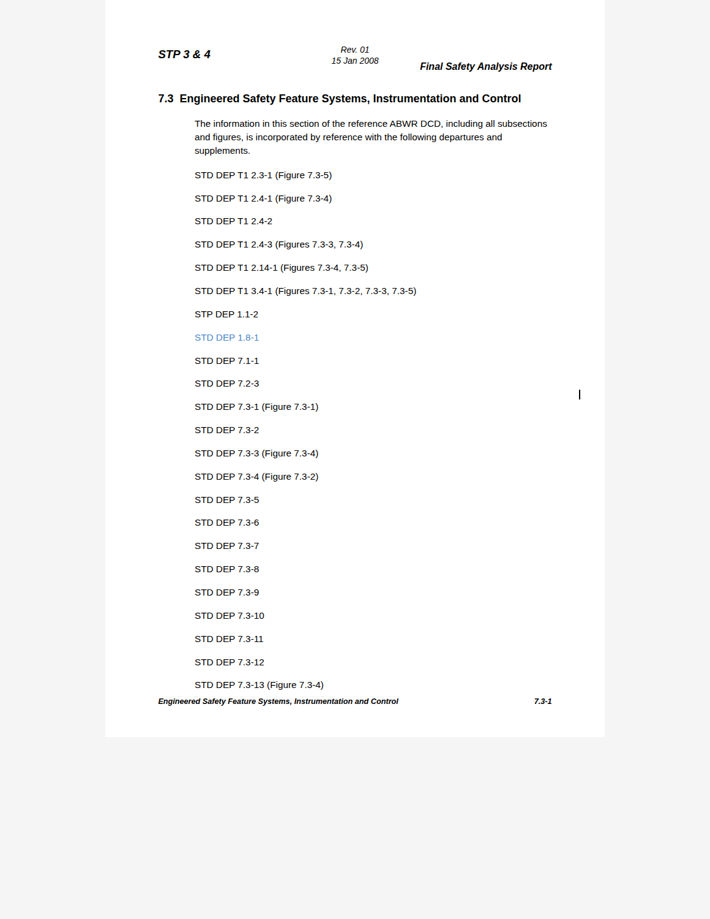STP 3 & 4
Rev. 01
15 Jan 2008
Final Safety Analysis Report
7.3 Engineered Safety Feature Systems, Instrumentation and Control
The information in this section of the reference ABWR DCD, including all subsections and figures, is incorporated by reference with the following departures and supplements.
STD DEP T1 2.3-1 (Figure 7.3-5)
STD DEP T1 2.4-1 (Figure 7.3-4)
STD DEP T1 2.4-2
STD DEP T1 2.4-3 (Figures 7.3-3, 7.3-4)
STD DEP T1 2.14-1 (Figures 7.3-4, 7.3-5)
STD DEP T1 3.4-1 (Figures 7.3-1, 7.3-2, 7.3-3, 7.3-5)
STP DEP 1.1-2
STD DEP 1.8-1
STD DEP 7.1-1
STD DEP 7.2-3
STD DEP 7.3-1 (Figure 7.3-1)
STD DEP 7.3-2
STD DEP 7.3-3 (Figure 7.3-4)
STD DEP 7.3-4 (Figure 7.3-2)
STD DEP 7.3-5
STD DEP 7.3-6
STD DEP 7.3-7
STD DEP 7.3-8
STD DEP 7.3-9
STD DEP 7.3-10
STD DEP 7.3-11
STD DEP 7.3-12
STD DEP 7.3-13 (Figure 7.3-4)
Engineered Safety Feature Systems, Instrumentation and Control
7.3-1